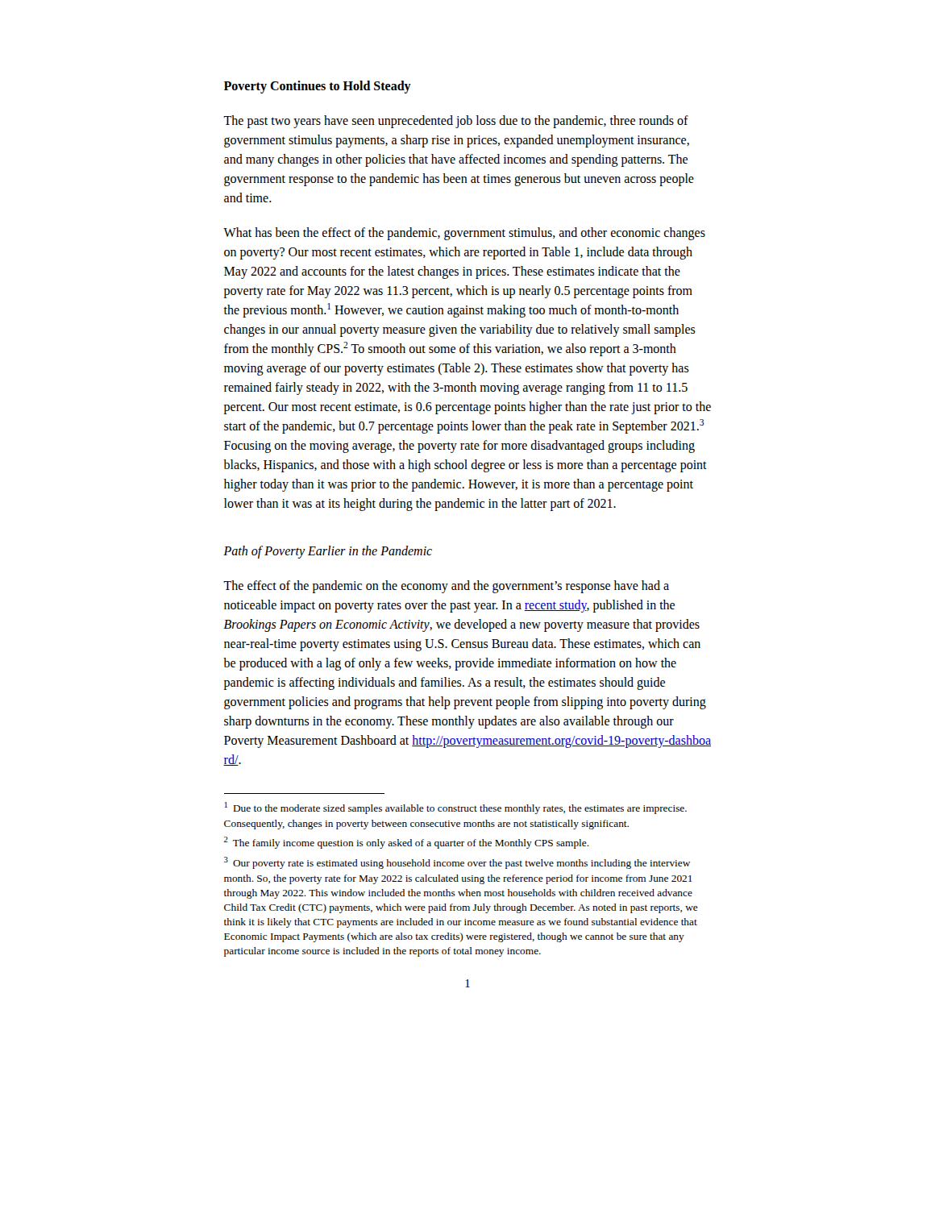Poverty Continues to Hold Steady
The past two years have seen unprecedented job loss due to the pandemic, three rounds of government stimulus payments, a sharp rise in prices, expanded unemployment insurance, and many changes in other policies that have affected incomes and spending patterns. The government response to the pandemic has been at times generous but uneven across people and time.
What has been the effect of the pandemic, government stimulus, and other economic changes on poverty? Our most recent estimates, which are reported in Table 1, include data through May 2022 and accounts for the latest changes in prices. These estimates indicate that the poverty rate for May 2022 was 11.3 percent, which is up nearly 0.5 percentage points from the previous month.1 However, we caution against making too much of month-to-month changes in our annual poverty measure given the variability due to relatively small samples from the monthly CPS.2 To smooth out some of this variation, we also report a 3-month moving average of our poverty estimates (Table 2). These estimates show that poverty has remained fairly steady in 2022, with the 3-month moving average ranging from 11 to 11.5 percent. Our most recent estimate, is 0.6 percentage points higher than the rate just prior to the start of the pandemic, but 0.7 percentage points lower than the peak rate in September 2021.3 Focusing on the moving average, the poverty rate for more disadvantaged groups including blacks, Hispanics, and those with a high school degree or less is more than a percentage point higher today than it was prior to the pandemic. However, it is more than a percentage point lower than it was at its height during the pandemic in the latter part of 2021.
Path of Poverty Earlier in the Pandemic
The effect of the pandemic on the economy and the government’s response have had a noticeable impact on poverty rates over the past year. In a recent study, published in the Brookings Papers on Economic Activity, we developed a new poverty measure that provides near-real-time poverty estimates using U.S. Census Bureau data. These estimates, which can be produced with a lag of only a few weeks, provide immediate information on how the pandemic is affecting individuals and families. As a result, the estimates should guide government policies and programs that help prevent people from slipping into poverty during sharp downturns in the economy. These monthly updates are also available through our Poverty Measurement Dashboard at http://povertymeasurement.org/covid-19-poverty-dashboard/.
1 Due to the moderate sized samples available to construct these monthly rates, the estimates are imprecise. Consequently, changes in poverty between consecutive months are not statistically significant.
2 The family income question is only asked of a quarter of the Monthly CPS sample.
3 Our poverty rate is estimated using household income over the past twelve months including the interview month. So, the poverty rate for May 2022 is calculated using the reference period for income from June 2021 through May 2022. This window included the months when most households with children received advance Child Tax Credit (CTC) payments, which were paid from July through December. As noted in past reports, we think it is likely that CTC payments are included in our income measure as we found substantial evidence that Economic Impact Payments (which are also tax credits) were registered, though we cannot be sure that any particular income source is included in the reports of total money income.
1